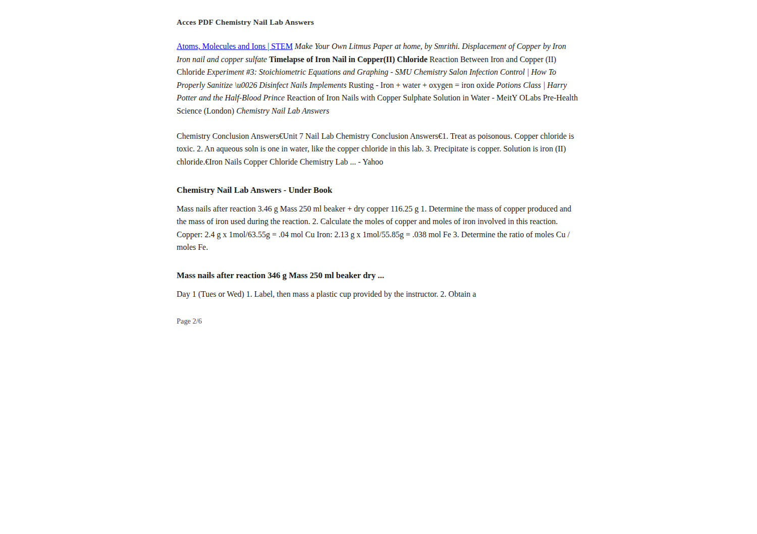Acces PDF Chemistry Nail Lab Answers
Atoms, Molecules and Ions | STEM Make Your Own Litmus Paper at home, by Smrithi. Displacement of Copper by Iron Iron nail and copper sulfate Timelapse of Iron Nail in Copper(II) Chloride Reaction Between Iron and Copper (II) Chloride Experiment #3: Stoichiometric Equations and Graphing - SMU Chemistry Salon Infection Control | How To Properly Sanitize \u0026 Disinfect Nails Implements Rusting - Iron + water + oxygen = iron oxide Potions Class | Harry Potter and the Half-Blood Prince Reaction of Iron Nails with Copper Sulphate Solution in Water - MeitY OLabs Pre-Health Science (London) Chemistry Nail Lab Answers
Chemistry Conclusion Answers€Unit 7 Nail Lab Chemistry Conclusion Answers€1. Treat as poisonous. Copper chloride is toxic. 2. An aqueous soln is one in water, like the copper chloride in this lab. 3. Precipitate is copper. Solution is iron (II) chloride.€Iron Nails Copper Chloride Chemistry Lab ... - Yahoo
Chemistry Nail Lab Answers - Under Book
Mass nails after reaction 3.46 g Mass 250 ml beaker + dry copper 116.25 g 1. Determine the mass of copper produced and the mass of iron used during the reaction. 2. Calculate the moles of copper and moles of iron involved in this reaction. Copper: 2.4 g x 1mol/63.55g = .04 mol Cu Iron: 2.13 g x 1mol/55.85g = .038 mol Fe 3. Determine the ratio of moles Cu / moles Fe.
Mass nails after reaction 346 g Mass 250 ml beaker dry ...
Day 1 (Tues or Wed) 1. Label, then mass a plastic cup provided by the instructor. 2. Obtain a
Page 2/6